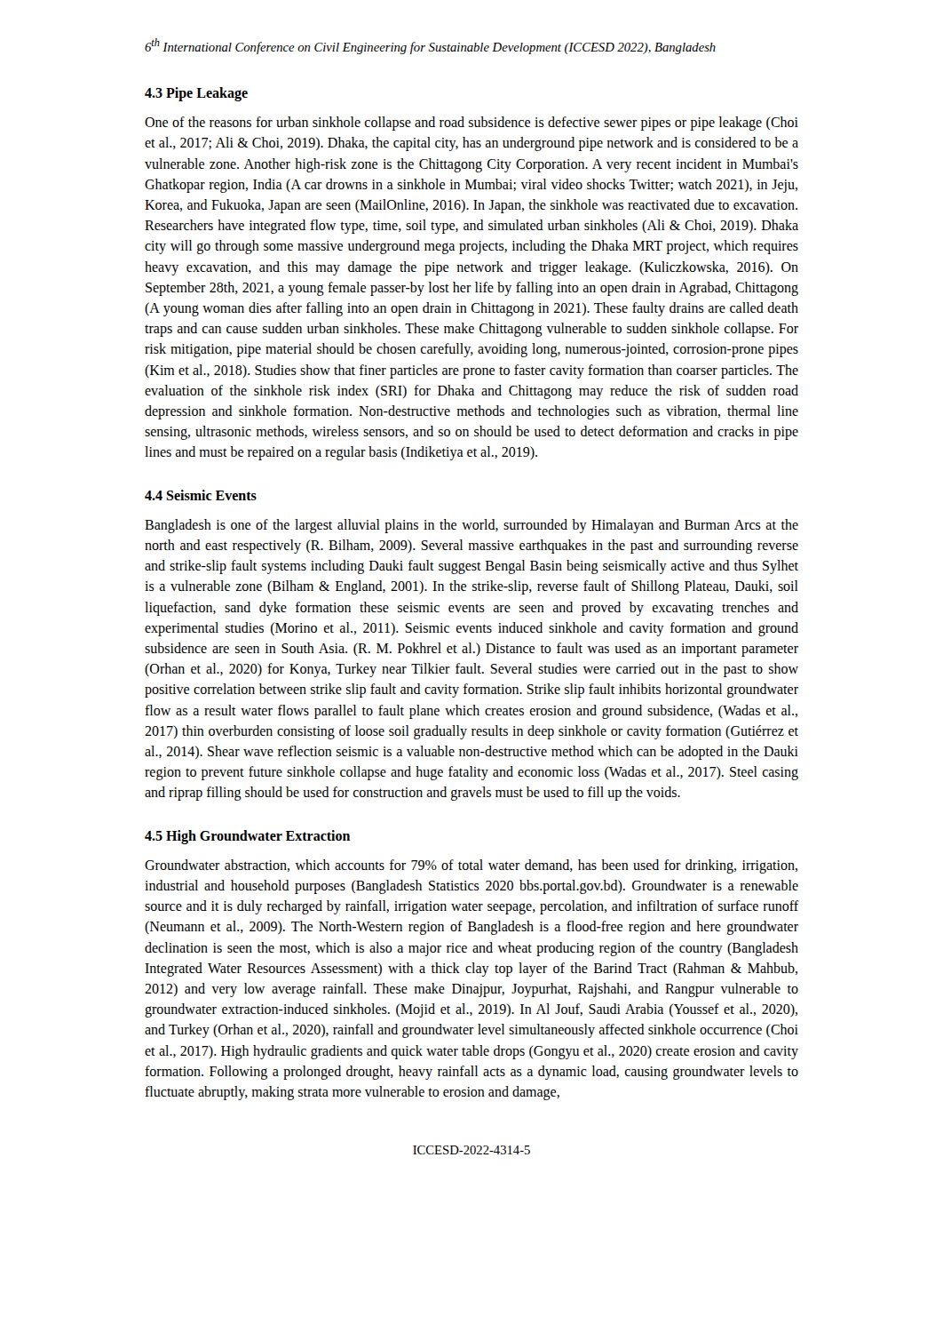6th International Conference on Civil Engineering for Sustainable Development (ICCESD 2022), Bangladesh
4.3 Pipe Leakage
One of the reasons for urban sinkhole collapse and road subsidence is defective sewer pipes or pipe leakage (Choi et al., 2017; Ali & Choi, 2019). Dhaka, the capital city, has an underground pipe network and is considered to be a vulnerable zone. Another high-risk zone is the Chittagong City Corporation. A very recent incident in Mumbai's Ghatkopar region, India (A car drowns in a sinkhole in Mumbai; viral video shocks Twitter; watch 2021), in Jeju, Korea, and Fukuoka, Japan are seen (MailOnline, 2016). In Japan, the sinkhole was reactivated due to excavation. Researchers have integrated flow type, time, soil type, and simulated urban sinkholes (Ali & Choi, 2019). Dhaka city will go through some massive underground mega projects, including the Dhaka MRT project, which requires heavy excavation, and this may damage the pipe network and trigger leakage. (Kuliczkowska, 2016). On September 28th, 2021, a young female passer-by lost her life by falling into an open drain in Agrabad, Chittagong (A young woman dies after falling into an open drain in Chittagong in 2021). These faulty drains are called death traps and can cause sudden urban sinkholes. These make Chittagong vulnerable to sudden sinkhole collapse. For risk mitigation, pipe material should be chosen carefully, avoiding long, numerous-jointed, corrosion-prone pipes (Kim et al., 2018). Studies show that finer particles are prone to faster cavity formation than coarser particles. The evaluation of the sinkhole risk index (SRI) for Dhaka and Chittagong may reduce the risk of sudden road depression and sinkhole formation. Non-destructive methods and technologies such as vibration, thermal line sensing, ultrasonic methods, wireless sensors, and so on should be used to detect deformation and cracks in pipe lines and must be repaired on a regular basis (Indiketiya et al., 2019).
4.4 Seismic Events
Bangladesh is one of the largest alluvial plains in the world, surrounded by Himalayan and Burman Arcs at the north and east respectively (R. Bilham, 2009). Several massive earthquakes in the past and surrounding reverse and strike-slip fault systems including Dauki fault suggest Bengal Basin being seismically active and thus Sylhet is a vulnerable zone (Bilham & England, 2001). In the strike-slip, reverse fault of Shillong Plateau, Dauki, soil liquefaction, sand dyke formation these seismic events are seen and proved by excavating trenches and experimental studies (Morino et al., 2011). Seismic events induced sinkhole and cavity formation and ground subsidence are seen in South Asia. (R. M. Pokhrel et al.) Distance to fault was used as an important parameter (Orhan et al., 2020) for Konya, Turkey near Tilkier fault. Several studies were carried out in the past to show positive correlation between strike slip fault and cavity formation. Strike slip fault inhibits horizontal groundwater flow as a result water flows parallel to fault plane which creates erosion and ground subsidence, (Wadas et al., 2017) thin overburden consisting of loose soil gradually results in deep sinkhole or cavity formation (Gutiérrez et al., 2014). Shear wave reflection seismic is a valuable non-destructive method which can be adopted in the Dauki region to prevent future sinkhole collapse and huge fatality and economic loss (Wadas et al., 2017). Steel casing and riprap filling should be used for construction and gravels must be used to fill up the voids.
4.5 High Groundwater Extraction
Groundwater abstraction, which accounts for 79% of total water demand, has been used for drinking, irrigation, industrial and household purposes (Bangladesh Statistics 2020 bbs.portal.gov.bd). Groundwater is a renewable source and it is duly recharged by rainfall, irrigation water seepage, percolation, and infiltration of surface runoff (Neumann et al., 2009). The North-Western region of Bangladesh is a flood-free region and here groundwater declination is seen the most, which is also a major rice and wheat producing region of the country (Bangladesh Integrated Water Resources Assessment) with a thick clay top layer of the Barind Tract (Rahman & Mahbub, 2012) and very low average rainfall. These make Dinajpur, Joypurhat, Rajshahi, and Rangpur vulnerable to groundwater extraction-induced sinkholes. (Mojid et al., 2019). In Al Jouf, Saudi Arabia (Youssef et al., 2020), and Turkey (Orhan et al., 2020), rainfall and groundwater level simultaneously affected sinkhole occurrence (Choi et al., 2017). High hydraulic gradients and quick water table drops (Gongyu et al., 2020) create erosion and cavity formation. Following a prolonged drought, heavy rainfall acts as a dynamic load, causing groundwater levels to fluctuate abruptly, making strata more vulnerable to erosion and damage,
ICCESD-2022-4314-5